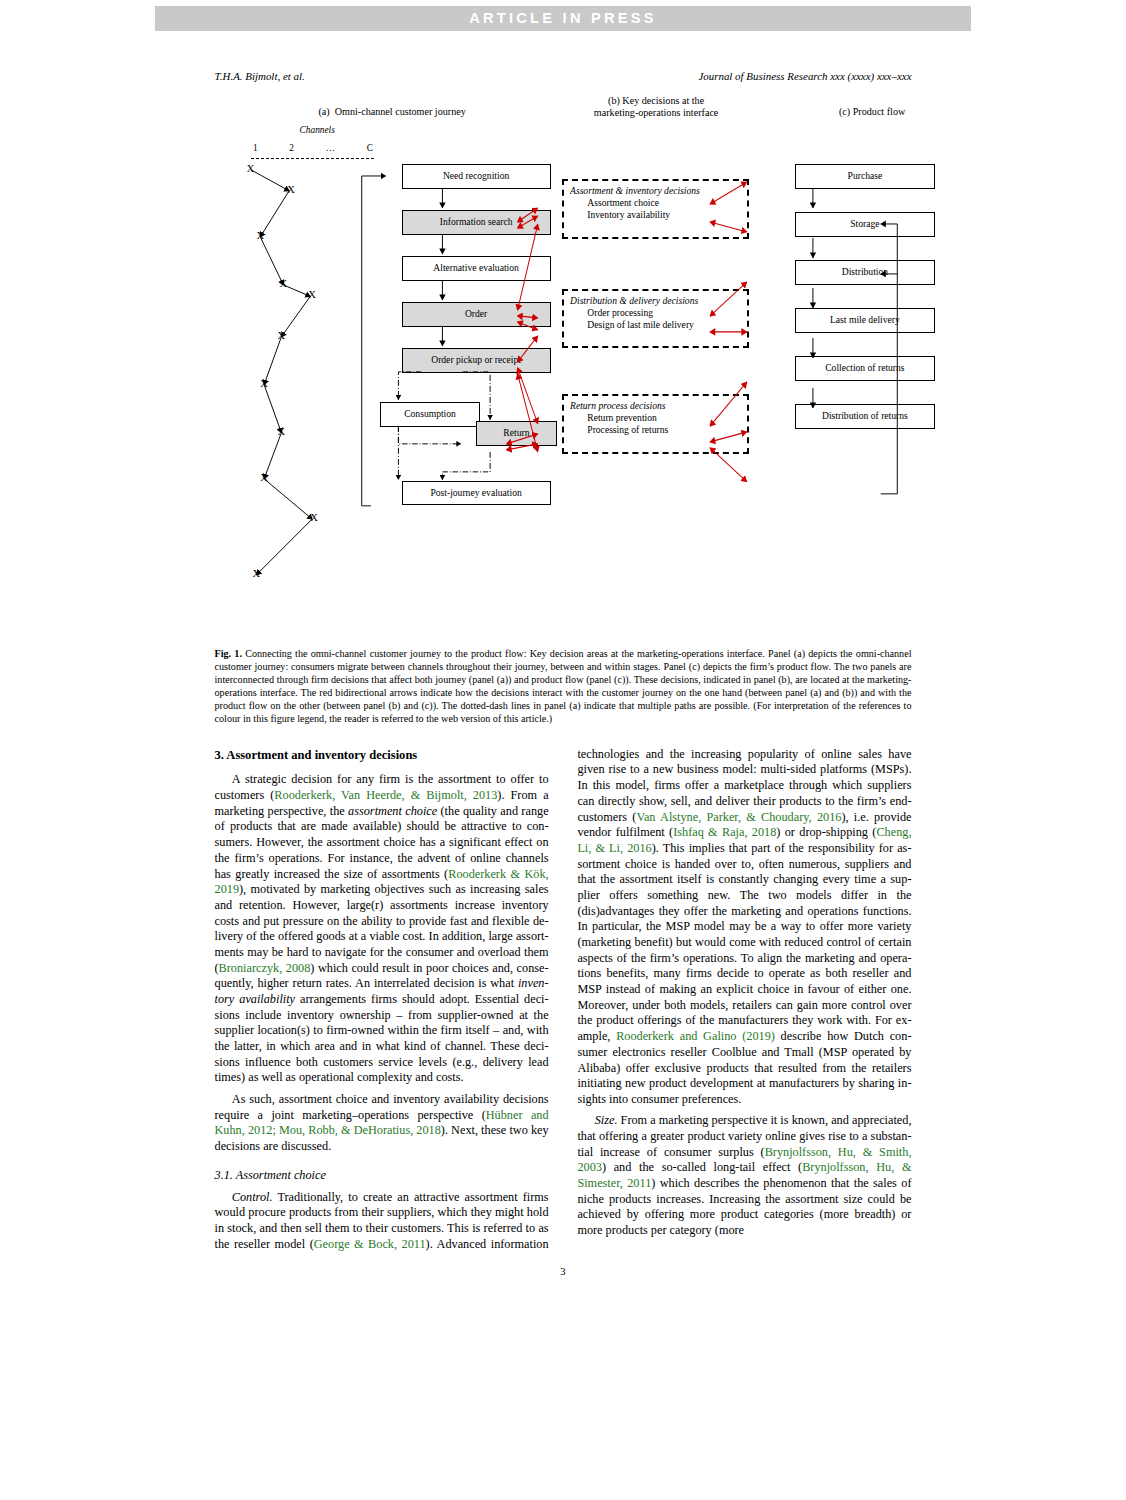ARTICLE IN PRESS
T.H.A. Bijmolt, et al.
Journal of Business Research xxx (xxxx) xxx–xxx
(a) Omni-channel customer journey
(b) Key decisions at the
marketing-operations interface
(c) Product flow
Channels
12…C
X X X X X X X X X X X
Need recognition
Information search
Alternative evaluation
Order
Order pickup or receipt
Consumption
Return
Post-journey evaluation
Assortment & inventory decisions
Assortment choice
Inventory availability
Distribution & delivery decisions
Order processing
Design of last mile delivery
Return process decisions
Return prevention
Processing of returns
Purchase
Storage
Distribution
Last mile delivery
Collection of returns
Distribution of returns
Fig. 1. Connecting the omni-channel customer journey to the product flow: Key decision areas at the marketing-operations interface. Panel (a) depicts the omni-channel customer journey: consumers migrate between channels throughout their journey, between and within stages. Panel (c) depicts the firm’s product flow. The two panels are interconnected through firm decisions that affect both journey (panel (a)) and product flow (panel (c)). These decisions, indicated in panel (b), are located at the marketing-operations interface. The red bidirectional arrows indicate how the decisions interact with the customer journey on the one hand (between panel (a) and (b)) and with the product flow on the other (between panel (b) and (c)). The dotted-dash lines in panel (a) indicate that multiple paths are possible. (For interpretation of the references to colour in this figure legend, the reader is referred to the web version of this article.)
3. Assortment and inventory decisions
A strategic decision for any firm is the assortment to offer to customers (Rooderkerk, Van Heerde, & Bijmolt, 2013). From a marketing perspective, the assortment choice (the quality and range of products that are made available) should be attractive to consumers. However, the assortment choice has a significant effect on the firm’s operations. For instance, the advent of online channels has greatly increased the size of assortments (Rooderkerk & Kök, 2019), motivated by marketing objectives such as increasing sales and retention. However, large(r) assortments increase inventory costs and put pressure on the ability to provide fast and flexible delivery of the offered goods at a viable cost. In addition, large assortments may be hard to navigate for the consumer and overload them (Broniarczyk, 2008) which could result in poor choices and, consequently, higher return rates. An interrelated decision is what inventory availability arrangements firms should adopt. Essential decisions include inventory ownership – from supplier-owned at the supplier location(s) to firm-owned within the firm itself – and, with the latter, in which area and in what kind of channel. These decisions influence both customers service levels (e.g., delivery lead times) as well as operational complexity and costs.
As such, assortment choice and inventory availability decisions require a joint marketing–operations perspective (Hübner and Kuhn, 2012; Mou, Robb, & DeHoratius, 2018). Next, these two key decisions are discussed.
3.1. Assortment choice
Control. Traditionally, to create an attractive assortment firms would procure products from their suppliers, which they might hold in stock, and then sell them to their customers. This is referred to as the reseller model (George & Bock, 2011). Advanced information technologies and the increasing popularity of online sales have given rise to a new business model: multi-sided platforms (MSPs). In this model, firms offer a marketplace through which suppliers can directly show, sell, and deliver their products to the firm’s end-customers (Van Alstyne, Parker, & Choudary, 2016), i.e. provide vendor fulfilment (Ishfaq & Raja, 2018) or drop-shipping (Cheng, Li, & Li, 2016). This implies that part of the responsibility for assortment choice is handed over to, often numerous, suppliers and that the assortment itself is constantly changing every time a supplier offers something new. The two models differ in the (dis)advantages they offer the marketing and operations functions. In particular, the MSP model may be a way to offer more variety (marketing benefit) but would come with reduced control of certain aspects of the firm’s operations. To align the marketing and operations benefits, many firms decide to operate as both reseller and MSP instead of making an explicit choice in favour of either one. Moreover, under both models, retailers can gain more control over the product offerings of the manufacturers they work with. For example, Rooderkerk and Galino (2019) describe how Dutch consumer electronics reseller Coolblue and Tmall (MSP operated by Alibaba) offer exclusive products that resulted from the retailers initiating new product development at manufacturers by sharing insights into consumer preferences.
Size. From a marketing perspective it is known, and appreciated, that offering a greater product variety online gives rise to a substantial increase of consumer surplus (Brynjolfsson, Hu, & Smith, 2003) and the so-called long-tail effect (Brynjolfsson, Hu, & Simester, 2011) which describes the phenomenon that the sales of niche products increases. Increasing the assortment size could be achieved by offering more product categories (more breadth) or more products per category (more
3